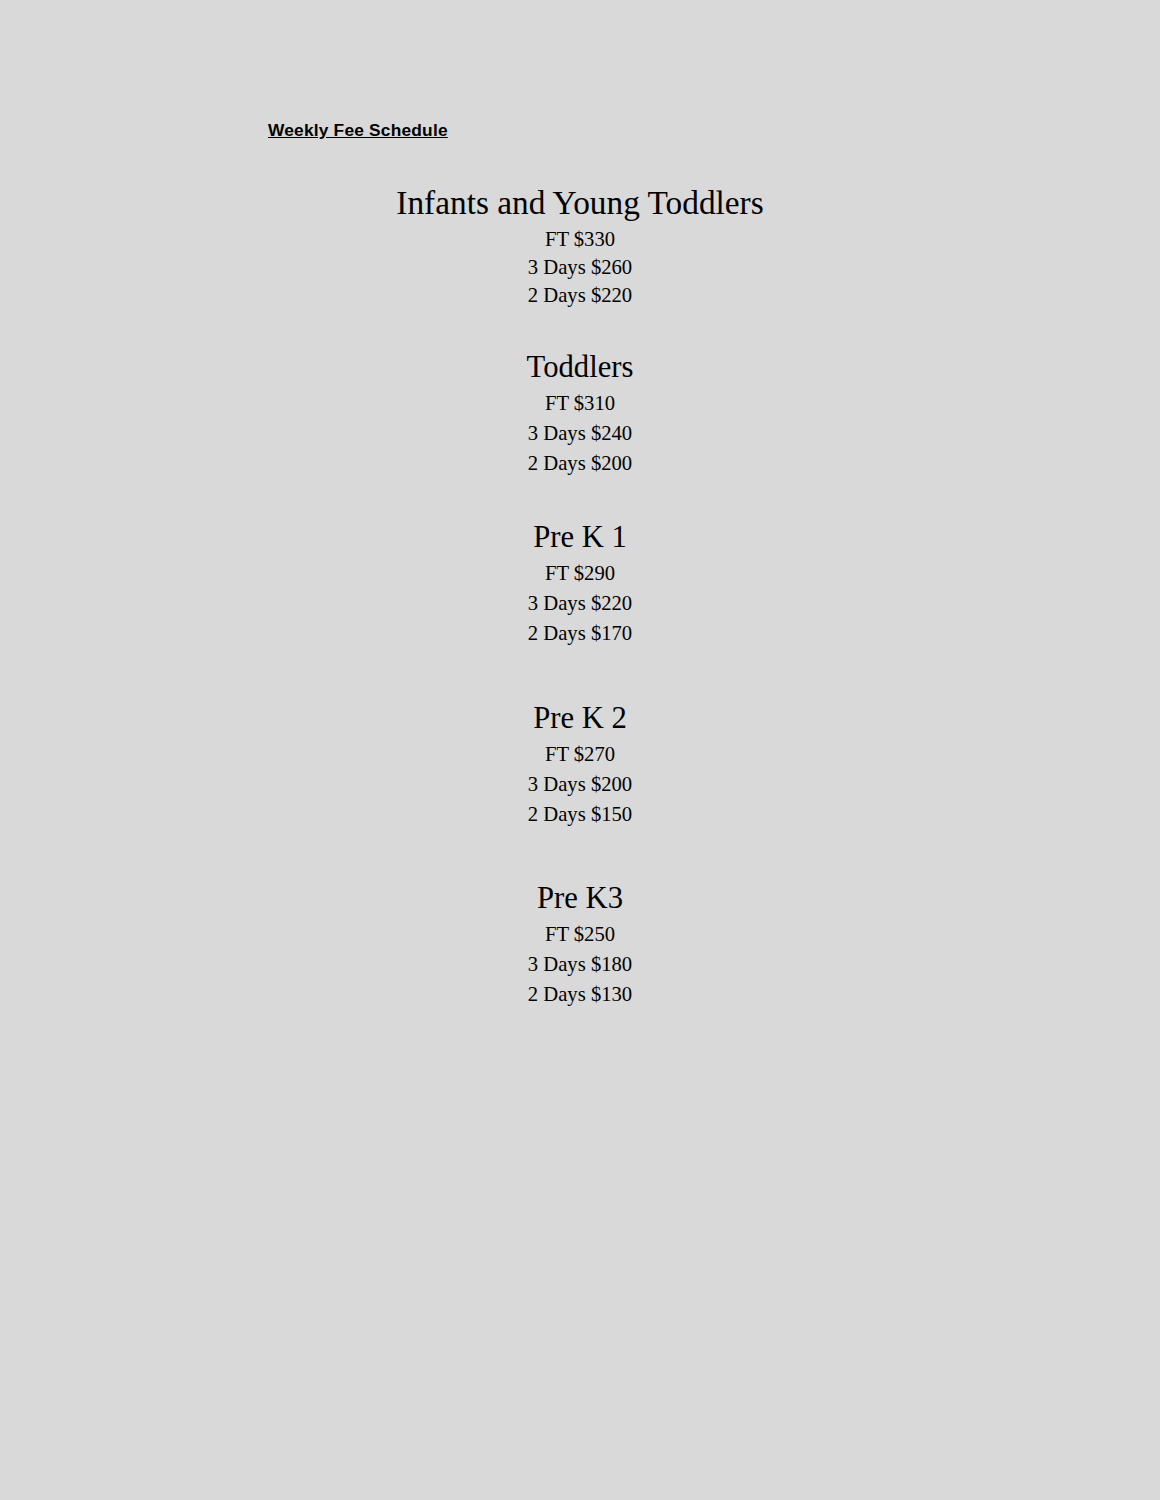Weekly Fee Schedule
Infants and Young Toddlers
FT $330
3 Days $260
2 Days $220
Toddlers
FT $310
3 Days $240
2 Days $200
Pre K 1
FT $290
3 Days $220
2 Days $170
Pre K 2
FT $270
3 Days $200
2 Days $150
Pre K3
FT $250
3 Days $180
2 Days $130